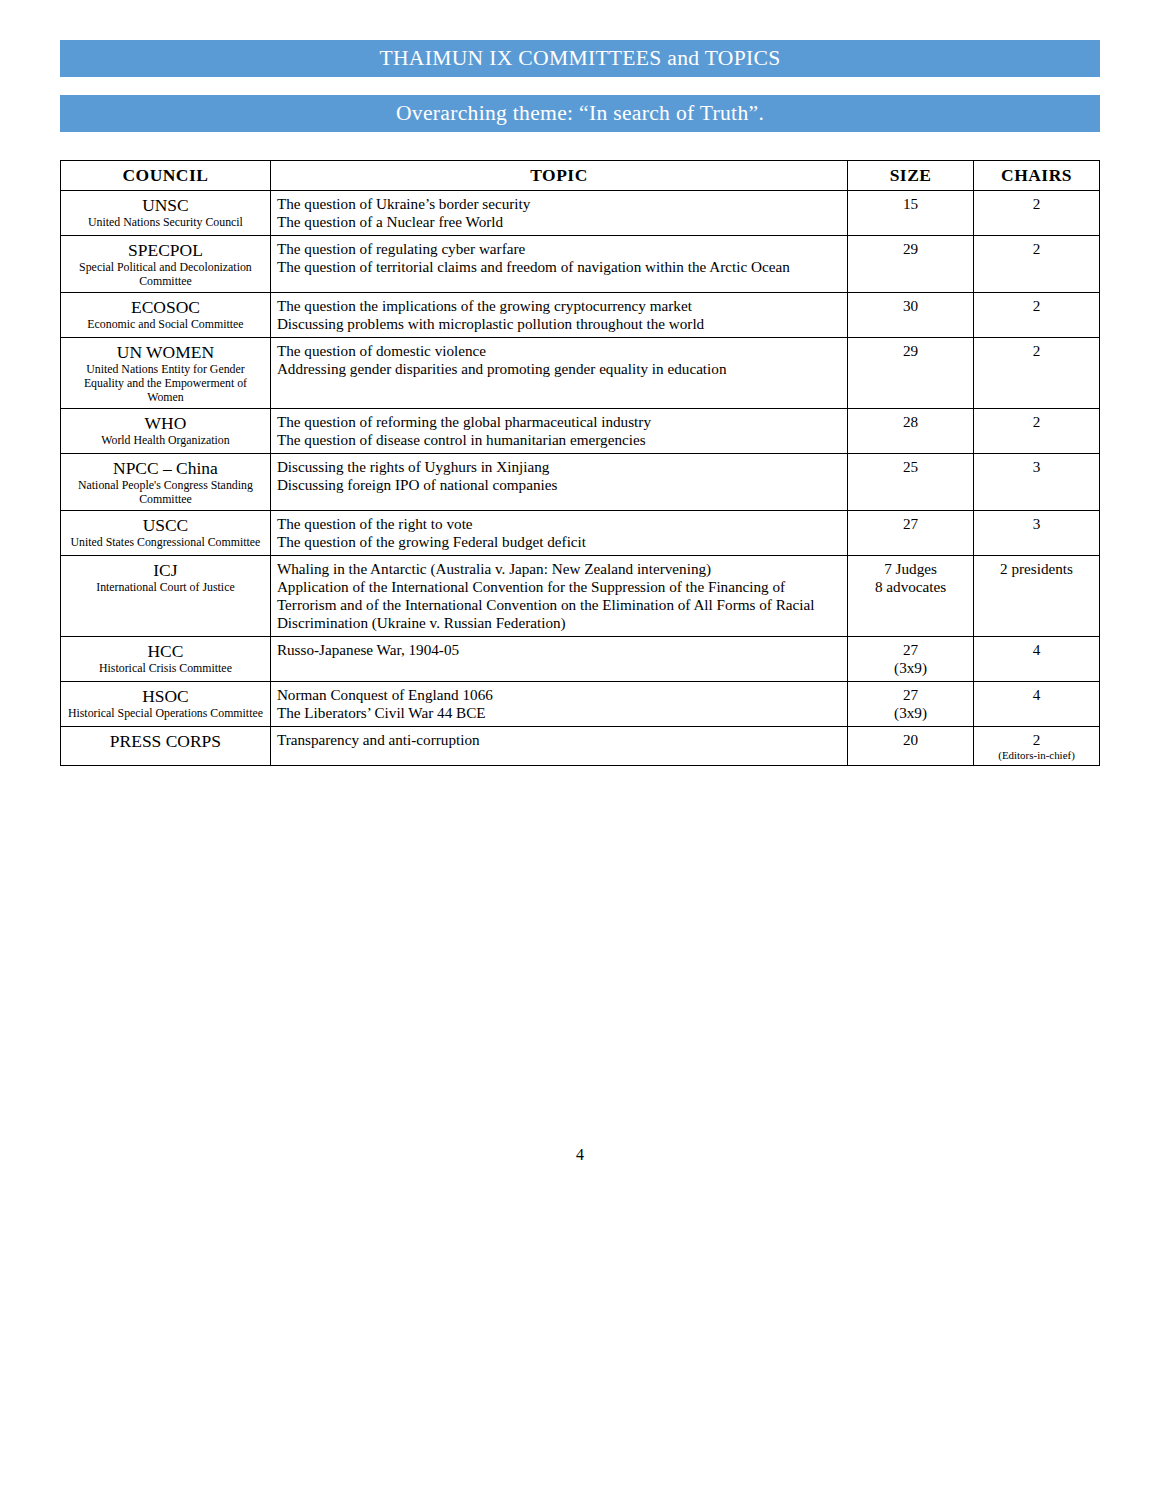THAIMUN IX COMMITTEES and TOPICS
Overarching theme: “In search of Truth”.
| COUNCIL | TOPIC | SIZE | CHAIRS |
| --- | --- | --- | --- |
| UNSC United Nations Security Council | The question of Ukraine’s border security The question of a Nuclear free World | 15 | 2 |
| SPECPOL Special Political and Decolonization Committee | The question of regulating cyber warfare The question of territorial claims and freedom of navigation within the Arctic Ocean | 29 | 2 |
| ECOSOC Economic and Social Committee | The question the implications of the growing cryptocurrency market Discussing problems with microplastic pollution throughout the world | 30 | 2 |
| UN WOMEN United Nations Entity for Gender Equality and the Empowerment of Women | The question of domestic violence Addressing gender disparities and promoting gender equality in education | 29 | 2 |
| WHO World Health Organization | The question of reforming the global pharmaceutical industry The question of disease control in humanitarian emergencies | 28 | 2 |
| NPCC – China National People's Congress Standing Committee | Discussing the rights of Uyghurs in Xinjiang Discussing foreign IPO of national companies | 25 | 3 |
| USCC United States Congressional Committee | The question of the right to vote The question of the growing Federal budget deficit | 27 | 3 |
| ICJ International Court of Justice | Whaling in the Antarctic (Australia v. Japan: New Zealand intervening) Application of the International Convention for the Suppression of the Financing of Terrorism and of the International Convention on the Elimination of All Forms of Racial Discrimination (Ukraine v. Russian Federation) | 7 Judges 8 advocates | 2 presidents |
| HCC Historical Crisis Committee | Russo-Japanese War, 1904-05 | 27 (3x9) | 4 |
| HSOC Historical Special Operations Committee | Norman Conquest of England 1066 The Liberators’ Civil War 44 BCE | 27 (3x9) | 4 |
| PRESS CORPS | Transparency and anti-corruption | 20 | 2 (Editors-in-chief) |
4